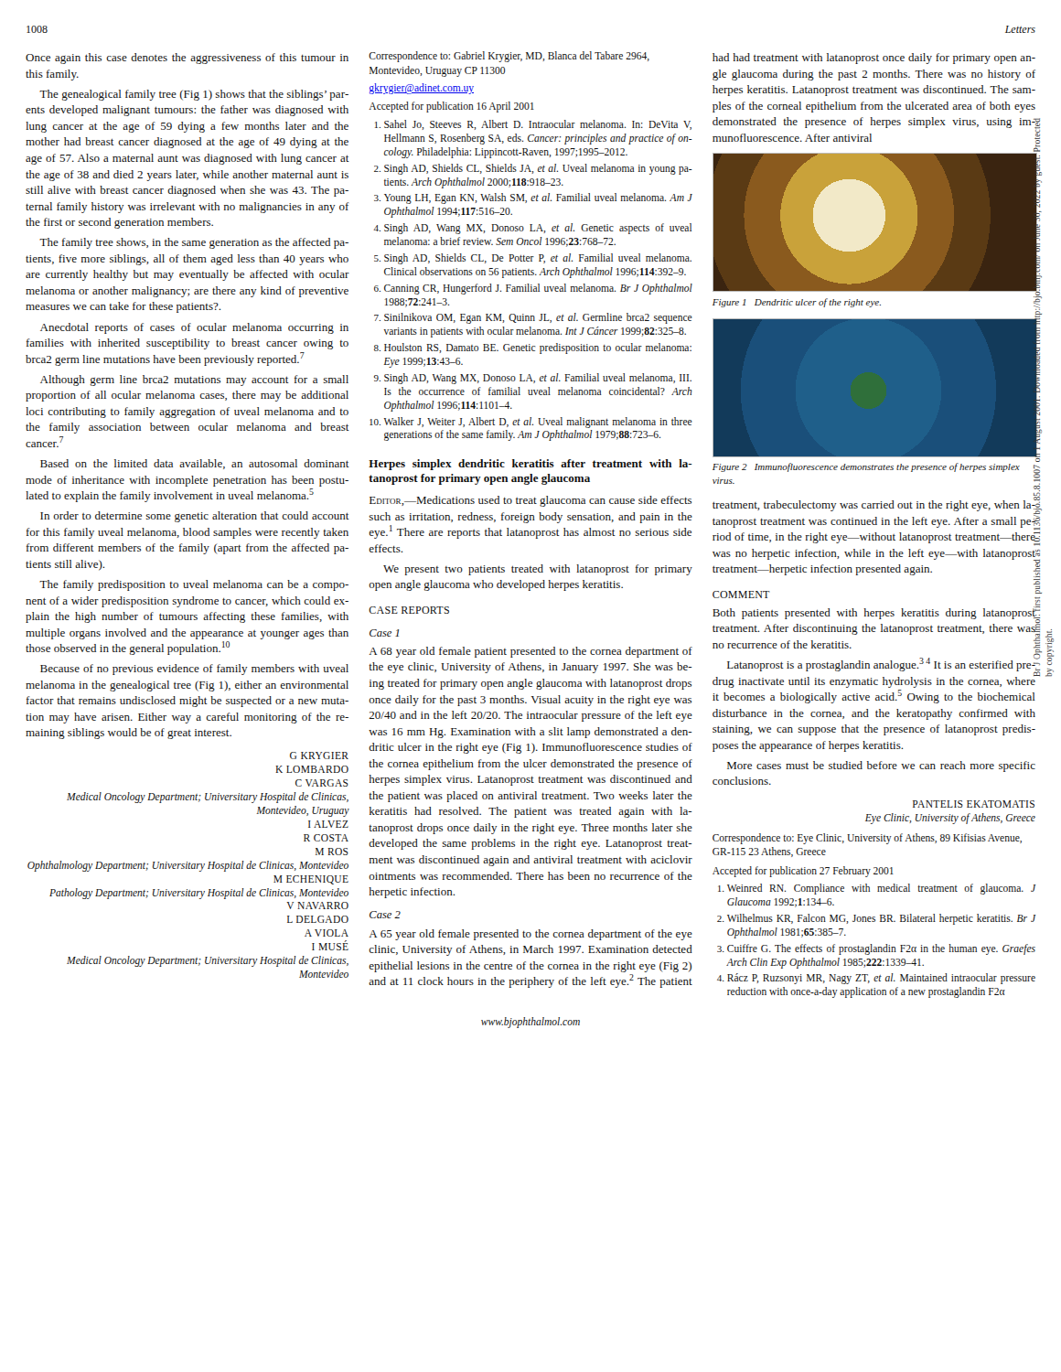1008 Letters
Br J Ophthalmol: first published as 10.1136/bjo.85.8.1007 on 1 August 2001. Downloaded from http://bjo.bmj.com/ on June 30, 2022 by guest. Protected by copyright.
Once again this case denotes the aggressiveness of this tumour in this family.
The genealogical family tree (Fig 1) shows that the siblings’ parents developed malignant tumours: the father was diagnosed with lung cancer at the age of 59 dying a few months later and the mother had breast cancer diagnosed at the age of 49 dying at the age of 57. Also a maternal aunt was diagnosed with lung cancer at the age of 38 and died 2 years later, while another maternal aunt is still alive with breast cancer diagnosed when she was 43. The paternal family history was irrelevant with no malignancies in any of the first or second generation members.
The family tree shows, in the same generation as the affected patients, five more siblings, all of them aged less than 40 years who are currently healthy but may eventually be affected with ocular melanoma or another malignancy; are there any kind of preventive measures we can take for these patients?.
Anecdotal reports of cases of ocular melanoma occurring in families with inherited susceptibility to breast cancer owing to brca2 germ line mutations have been previously reported.7
Although germ line brca2 mutations may account for a small proportion of all ocular melanoma cases, there may be additional loci contributing to family aggregation of uveal melanoma and to the family association between ocular melanoma and breast cancer.7
Based on the limited data available, an autosomal dominant mode of inheritance with incomplete penetration has been postulated to explain the family involvement in uveal melanoma.5
In order to determine some genetic alteration that could account for this family uveal melanoma, blood samples were recently taken from different members of the family (apart from the affected patients still alive).
The family predisposition to uveal melanoma can be a component of a wider predisposition syndrome to cancer, which could explain the high number of tumours affecting these families, with multiple organs involved and the appearance at younger ages than those observed in the general population.10
Because of no previous evidence of family members with uveal melanoma in the genealogical tree (Fig 1), either an environmental factor that remains undisclosed might be suspected or a new mutation may have arisen. Either way a careful monitoring of the remaining siblings would be of great interest.
G KRYGIER
K LOMBARDO
C VARGAS
Medical Oncology Department; Universitary Hospital de Clinicas, Montevideo, Uruguay
I ALVEZ
R COSTA
M ROS
Ophthalmology Department; Universitary Hospital de Clinicas, Montevideo
M ECHENIQUE
Pathology Department; Universitary Hospital de Clinicas, Montevideo
V NAVARRO
L DELGADO
A VIOLA
I MUSÉ
Medical Oncology Department; Universitary Hospital de Clinicas, Montevideo
Correspondence to: Gabriel Krygier, MD, Blanca del Tabare 2964, Montevideo, Uruguay CP 11300
gkrygier@adinet.com.uy
Accepted for publication 16 April 2001
Sahel Jo, Steeves R, Albert D. Intraocular melanoma. In: DeVita V, Hellmann S, Rosenberg SA, eds. Cancer: principles and practice of oncology. Philadelphia: Lippincott-Raven, 1997;1995–2012.
Singh AD, Shields CL, Shields JA, et al. Uveal melanoma in young patients. Arch Ophthalmol 2000;118:918–23.
Young LH, Egan KN, Walsh SM, et al. Familial uveal melanoma. Am J Ophthalmol 1994;117:516–20.
Singh AD, Wang MX, Donoso LA, et al. Genetic aspects of uveal melanoma: a brief review. Sem Oncol 1996;23:768–72.
Singh AD, Shields CL, De Potter P, et al. Familial uveal melanoma. Clinical observations on 56 patients. Arch Ophthalmol 1996;114:392–9.
Canning CR, Hungerford J. Familial uveal melanoma. Br J Ophthalmol 1988;72:241–3.
Sinilnikova OM, Egan KM, Quinn JL, et al. Germline brca2 sequence variants in patients with ocular melanoma. Int J Cáncer 1999;82:325–8.
Houlston RS, Damato BE. Genetic predisposition to ocular melanoma: Eye 1999;13:43–6.
Singh AD, Wang MX, Donoso LA, et al. Familial uveal melanoma, III. Is the occurrence of familial uveal melanoma coincidental? Arch Ophthalmol 1996;114:1101–4.
Walker J, Weiter J, Albert D, et al. Uveal malignant melanoma in three generations of the same family. Am J Ophthalmol 1979;88:723–6.
Herpes simplex dendritic keratitis after treatment with latanoprost for primary open angle glaucoma
Editor,—Medications used to treat glaucoma can cause side effects such as irritation, redness, foreign body sensation, and pain in the eye.1 There are reports that latanoprost has almost no serious side effects.
We present two patients treated with latanoprost for primary open angle glaucoma who developed herpes keratitis.
Case reports
Case 1
A 68 year old female patient presented to the cornea department of the eye clinic, University of Athens, in January 1997. She was being treated for primary open angle glaucoma with latanoprost drops once daily for the past 3 months. Visual acuity in the right eye was 20/40 and in the left 20/20. The intraocular pressure of the left eye was 16 mm Hg. Examination with a slit lamp demonstrated a dendritic ulcer in the right eye (Fig 1). Immunofluorescence studies of the cornea epithelium from the ulcer demonstrated the presence of herpes simplex virus. Latanoprost treatment was discontinued and the patient was placed on antiviral treatment. Two weeks later the keratitis had resolved. The patient was treated again with latanoprost drops once daily in the right eye. Three months later she developed the same problems in the right eye. Latanoprost treatment was discontinued again and antiviral treatment with aciclovir ointments was recommended. There has been no recurrence of the herpetic infection.
Case 2
A 65 year old female presented to the cornea department of the eye clinic, University of Athens, in March 1997. Examination detected epithelial lesions in the centre of the cornea in the right eye (Fig 2) and at 11 clock hours in the periphery of the left eye.2 The patient had had treatment with latanoprost once daily for primary open angle glaucoma during the past 2 months. There was no history of herpes keratitis. Latanoprost treatment was discontinued. The samples of the corneal epithelium from the ulcerated area of both eyes demonstrated the presence of herpes simplex virus, using immunofluorescence. After antiviral
Figure 1 Dendritic ulcer of the right eye.
Figure 2 Immunofluorescence demonstrates the presence of herpes simplex virus.
treatment, trabeculectomy was carried out in the right eye, when latanoprost treatment was continued in the left eye. After a small period of time, in the right eye—without latanoprost treatment—there was no herpetic infection, while in the left eye—with latanoprost treatment—herpetic infection presented again.
Comment
Both patients presented with herpes keratitis during latanoprost treatment. After discontinuing the latanoprost treatment, there was no recurrence of the keratitis.
Latanoprost is a prostaglandin analogue.3 4 It is an esterified predrug inactivate until its enzymatic hydrolysis in the cornea, where it becomes a biologically active acid.5 Owing to the biochemical disturbance in the cornea, and the keratopathy confirmed with staining, we can suppose that the presence of latanoprost predisposes the appearance of herpes keratitis.
More cases must be studied before we can reach more specific conclusions.
PANTELIS EKATOMATIS
Eye Clinic, University of Athens, Greece
Correspondence to: Eye Clinic, University of Athens, 89 Kifisias Avenue, GR-115 23 Athens, Greece
Accepted for publication 27 February 2001
Weinred RN. Compliance with medical treatment of glaucoma. J Glaucoma 1992;1:134–6.
Wilhelmus KR, Falcon MG, Jones BR. Bilateral herpetic keratitis. Br J Ophthalmol 1981;65:385–7.
Cuiffre G. The effects of prostaglandin F2α in the human eye. Graefes Arch Clin Exp Ophthalmol 1985;222:1339–41.
Rácz P, Ruzsonyi MR, Nagy ZT, et al. Maintained intraocular pressure reduction with once-a-day application of a new prostaglandin F2α
www.bjophthalmol.com